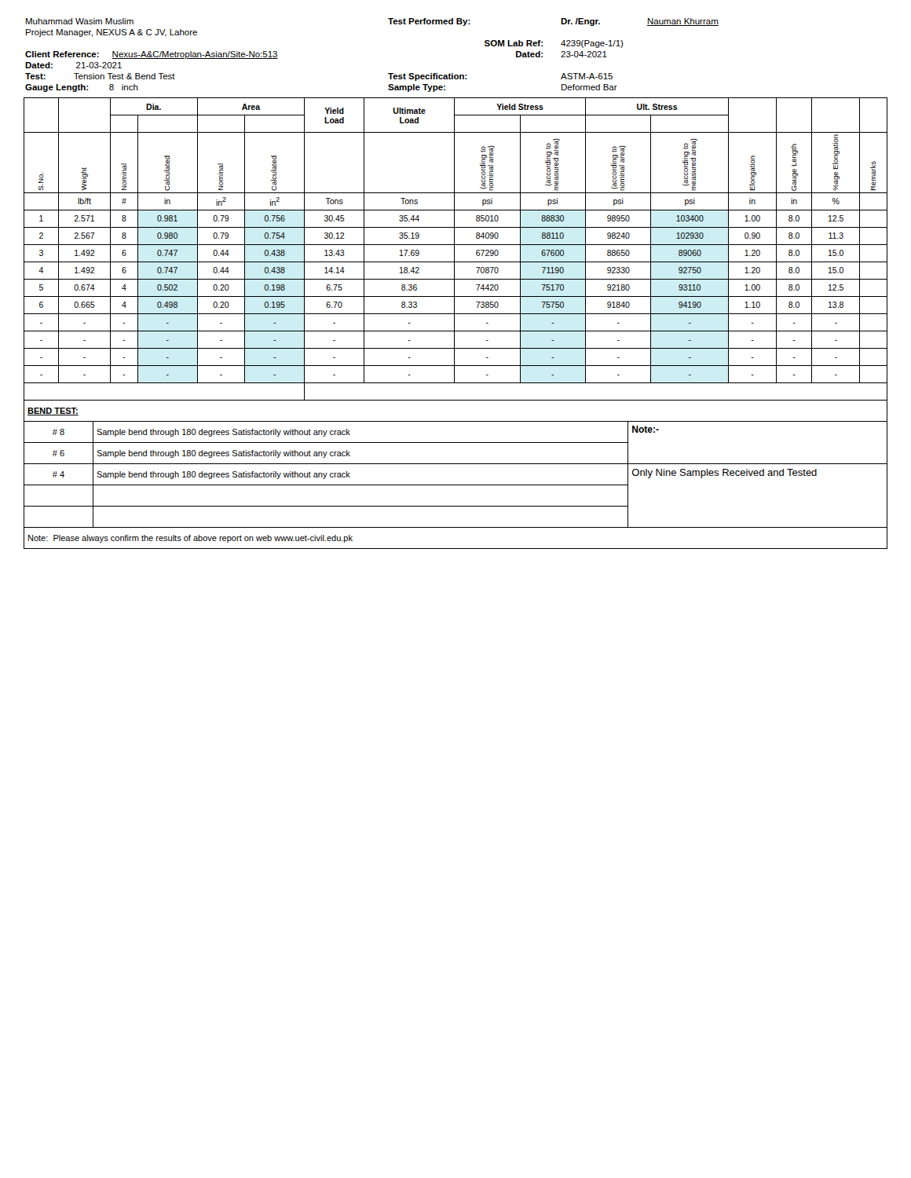| Muhammad Wasim Muslim | Test Performed By: | Dr. /Engr. | Nauman Khurram |
| Project Manager, NEXUS A & C JV, Lahore | | | |
| | SOM Lab Ref: | 4239(Page-1/1) |
| Client Reference: Nexus-A&C/Metroplan-Asian/Site-No:513 | Dated: | 23-04-2021 |
| Dated: 21-03-2021 | | | |
| Test: Tension Test & Bend Test | Test Specification: | ASTM-A-615 |
| Gauge Length: 8 inch | Sample Type: | Deformed Bar |
| | | Dia. | Area | Yield Load | Ultimate Load | Yield Stress | Ult. Stress | | | | |
| --- | --- | --- | --- | --- | --- | --- | --- | --- | --- | --- | --- |
| S.No. | Weight | Nominal | Calculated | Nominal | Calculated | | | (according to nominal area) | (according to measured area) | (according to nominal area) | (according to measured area) | Elongation | Gauge Length | %age Elongation | Remarks |
| | lb/ft | # | in | in 2 | in 2 | Tons | Tons | psi | psi | psi | psi | in | in | % | |
| 1 | 2.571 | 8 | 0.981 | 0.79 | 0.756 | 30.45 | 35.44 | 85010 | 88830 | 98950 | 103400 | 1.00 | 8.0 | 12.5 | |
| 2 | 2.567 | 8 | 0.980 | 0.79 | 0.754 | 30.12 | 35.19 | 84090 | 88110 | 98240 | 102930 | 0.90 | 8.0 | 11.3 | |
| 3 | 1.492 | 6 | 0.747 | 0.44 | 0.438 | 13.43 | 17.69 | 67290 | 67600 | 88650 | 89060 | 1.20 | 8.0 | 15.0 | |
| 4 | 1.492 | 6 | 0.747 | 0.44 | 0.438 | 14.14 | 18.42 | 70870 | 71190 | 92330 | 92750 | 1.20 | 8.0 | 15.0 | |
| 5 | 0.674 | 4 | 0.502 | 0.20 | 0.198 | 6.75 | 8.36 | 74420 | 75170 | 92180 | 93110 | 1.00 | 8.0 | 12.5 | |
| 6 | 0.665 | 4 | 0.498 | 0.20 | 0.195 | 6.70 | 8.33 | 73850 | 75750 | 91840 | 94190 | 1.10 | 8.0 | 13.8 | |
| - | - | - | - | - | - | - | - | - | - | - | - | - | - | - | |
| - | - | - | - | - | - | - | - | - | - | - | - | - | - | - | |
| - | - | - | - | - | - | - | - | - | - | - | - | - | - | - | |
| - | - | - | - | - | - | - | - | - | - | - | - | - | - | - | |
| BEND TEST: |
| # 8 | Sample bend through 180 degrees Satisfactorily without any crack | Note:- |
| # 6 | Sample bend through 180 degrees Satisfactorily without any crack |
| # 4 | Sample bend through 180 degrees Satisfactorily without any crack | Only Nine Samples Received and Tested |
| Note: Please always confirm the results of above report on web www.uet-civil.edu.pk |